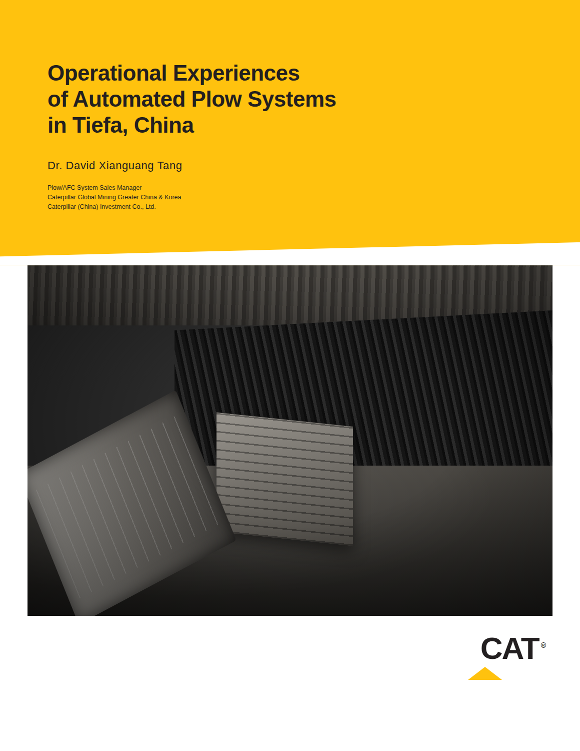Operational Experiences
of Automated Plow Systems
in Tiefa, China
Dr. David Xianguang Tang
Plow/AFC System Sales Manager Caterpillar Global Mining Greater China & Korea Caterpillar (China) Investment Co., Ltd.
CAT®